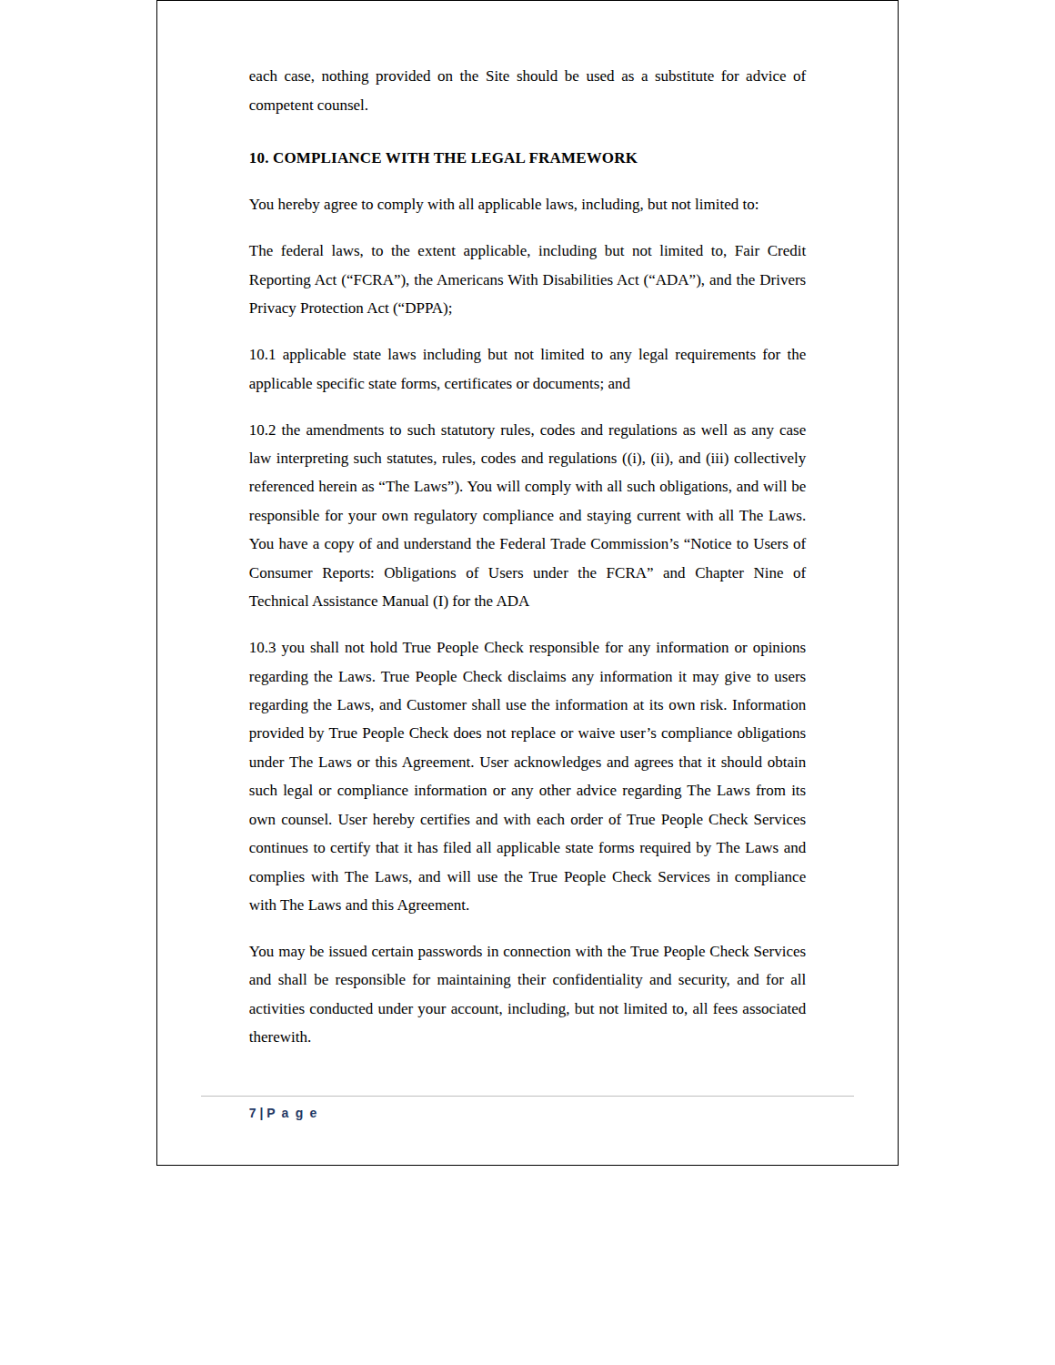each case, nothing provided on the Site should be used as a substitute for advice of competent counsel.
10. COMPLIANCE WITH THE LEGAL FRAMEWORK
You hereby agree to comply with all applicable laws, including, but not limited to:
The federal laws, to the extent applicable, including but not limited to, Fair Credit Reporting Act (“FCRA”), the Americans With Disabilities Act (“ADA”), and the Drivers Privacy Protection Act (“DPPA);
10.1 applicable state laws including but not limited to any legal requirements for the applicable specific state forms, certificates or documents; and
10.2 the amendments to such statutory rules, codes and regulations as well as any case law interpreting such statutes, rules, codes and regulations ((i), (ii), and (iii) collectively referenced herein as “The Laws”). You will comply with all such obligations, and will be responsible for your own regulatory compliance and staying current with all The Laws. You have a copy of and understand the Federal Trade Commission’s “Notice to Users of Consumer Reports: Obligations of Users under the FCRA” and Chapter Nine of Technical Assistance Manual (I) for the ADA
10.3 you shall not hold True People Check responsible for any information or opinions regarding the Laws. True People Check disclaims any information it may give to users regarding the Laws, and Customer shall use the information at its own risk. Information provided by True People Check does not replace or waive user’s compliance obligations under The Laws or this Agreement. User acknowledges and agrees that it should obtain such legal or compliance information or any other advice regarding The Laws from its own counsel. User hereby certifies and with each order of True People Check Services continues to certify that it has filed all applicable state forms required by The Laws and complies with The Laws, and will use the True People Check Services in compliance with The Laws and this Agreement.
You may be issued certain passwords in connection with the True People Check Services and shall be responsible for maintaining their confidentiality and security, and for all activities conducted under your account, including, but not limited to, all fees associated therewith.
7 | P a g e